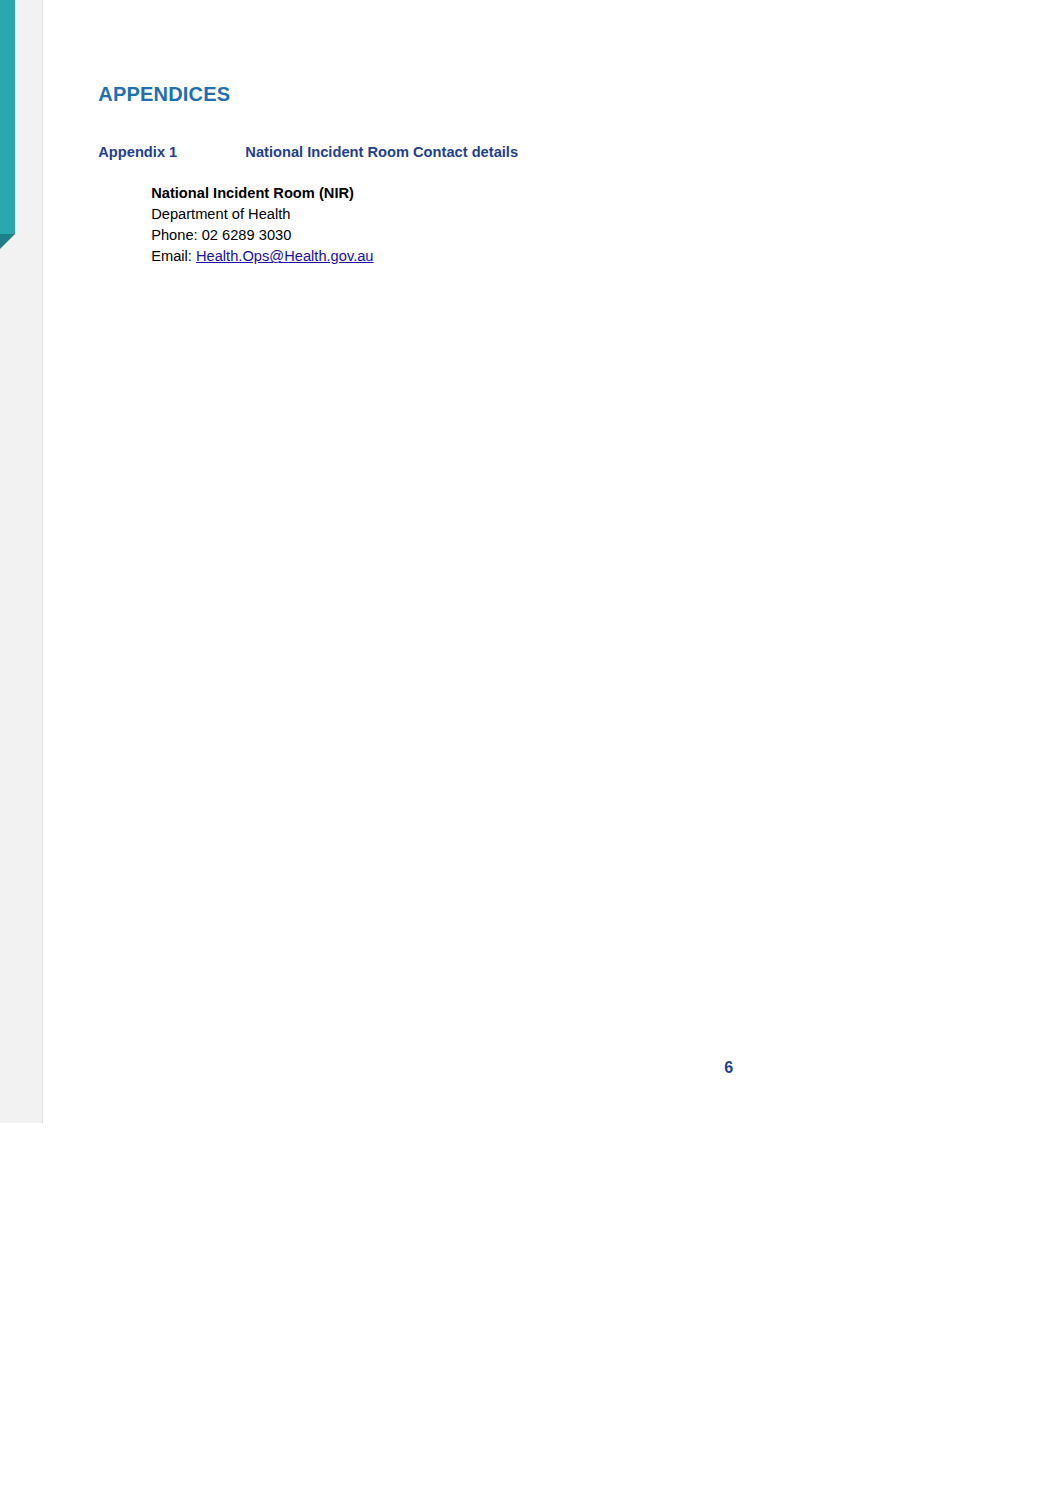APPENDICES
Appendix 1 National Incident Room Contact details
National Incident Room (NIR)
Department of Health
Phone: 02 6289 3030
Email: Health.Ops@Health.gov.au
6